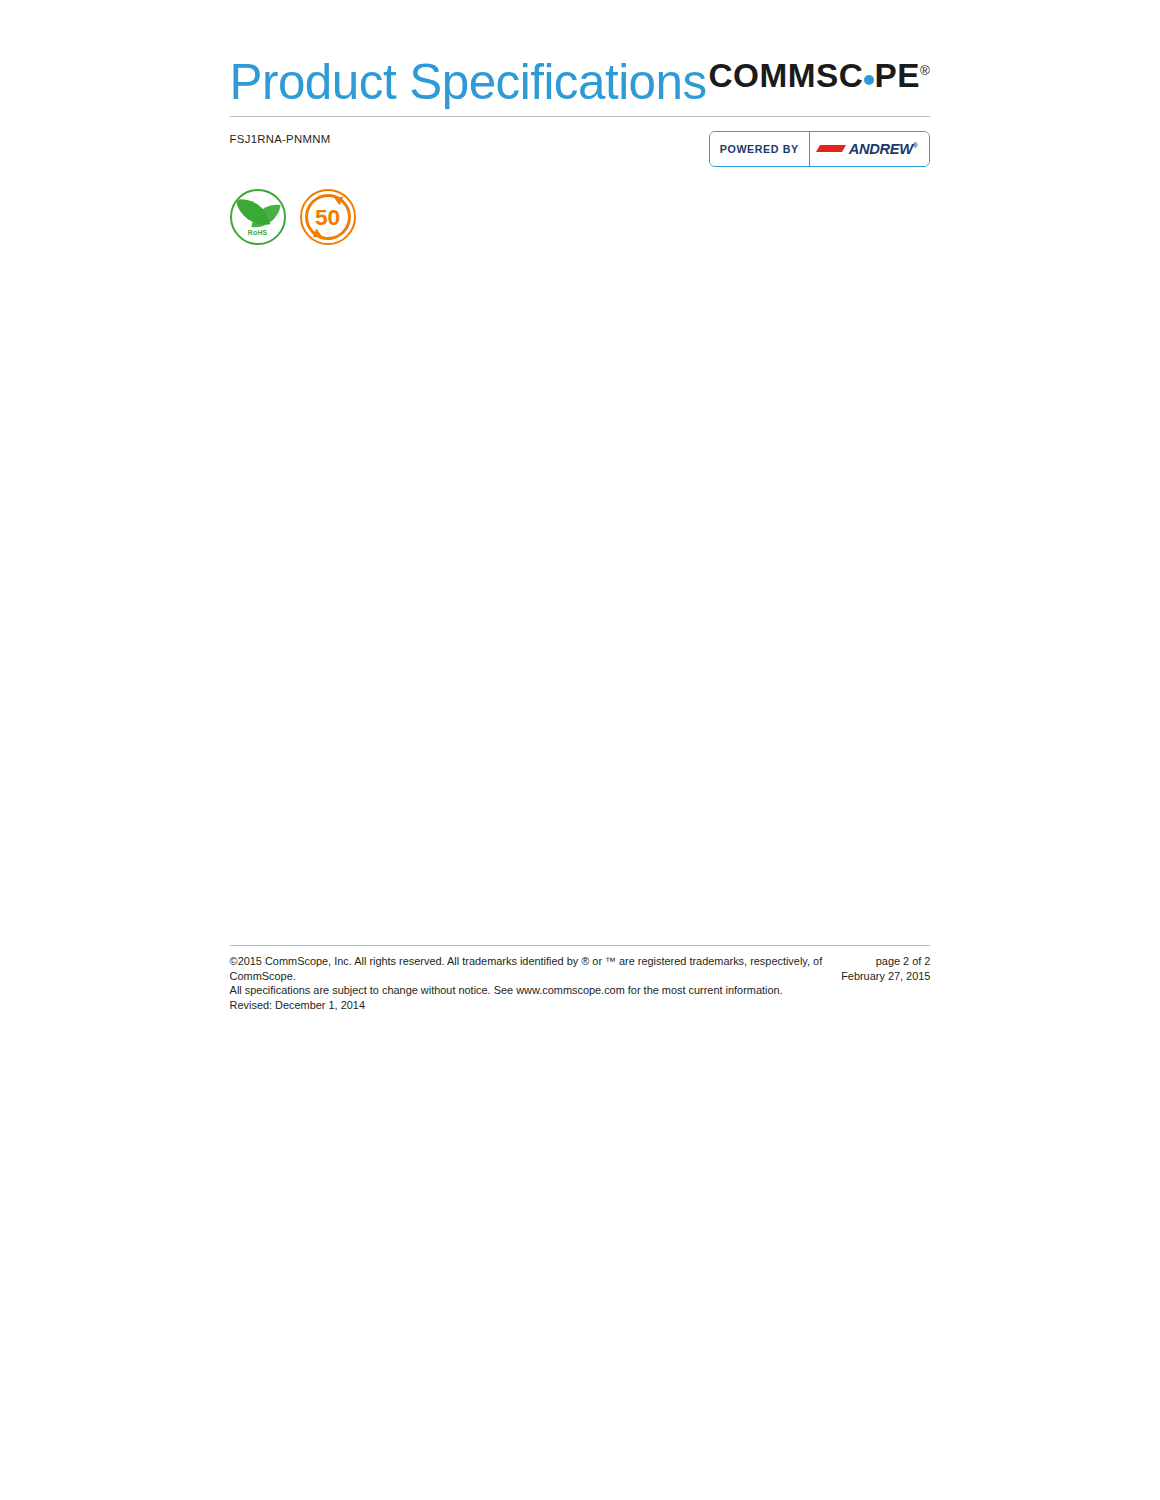Product Specifications
COMMSC PE®
FSJ1RNA-PNMNM
POWERED BY
ANDREW®
RoHS
50
©2015 CommScope, Inc. All rights reserved. All trademarks identified by ® or ™ are registered trademarks, respectively, of CommScope.
All specifications are subject to change without notice. See www.commscope.com for the most current information. Revised: December 1, 2014
page 2 of 2
February 27, 2015